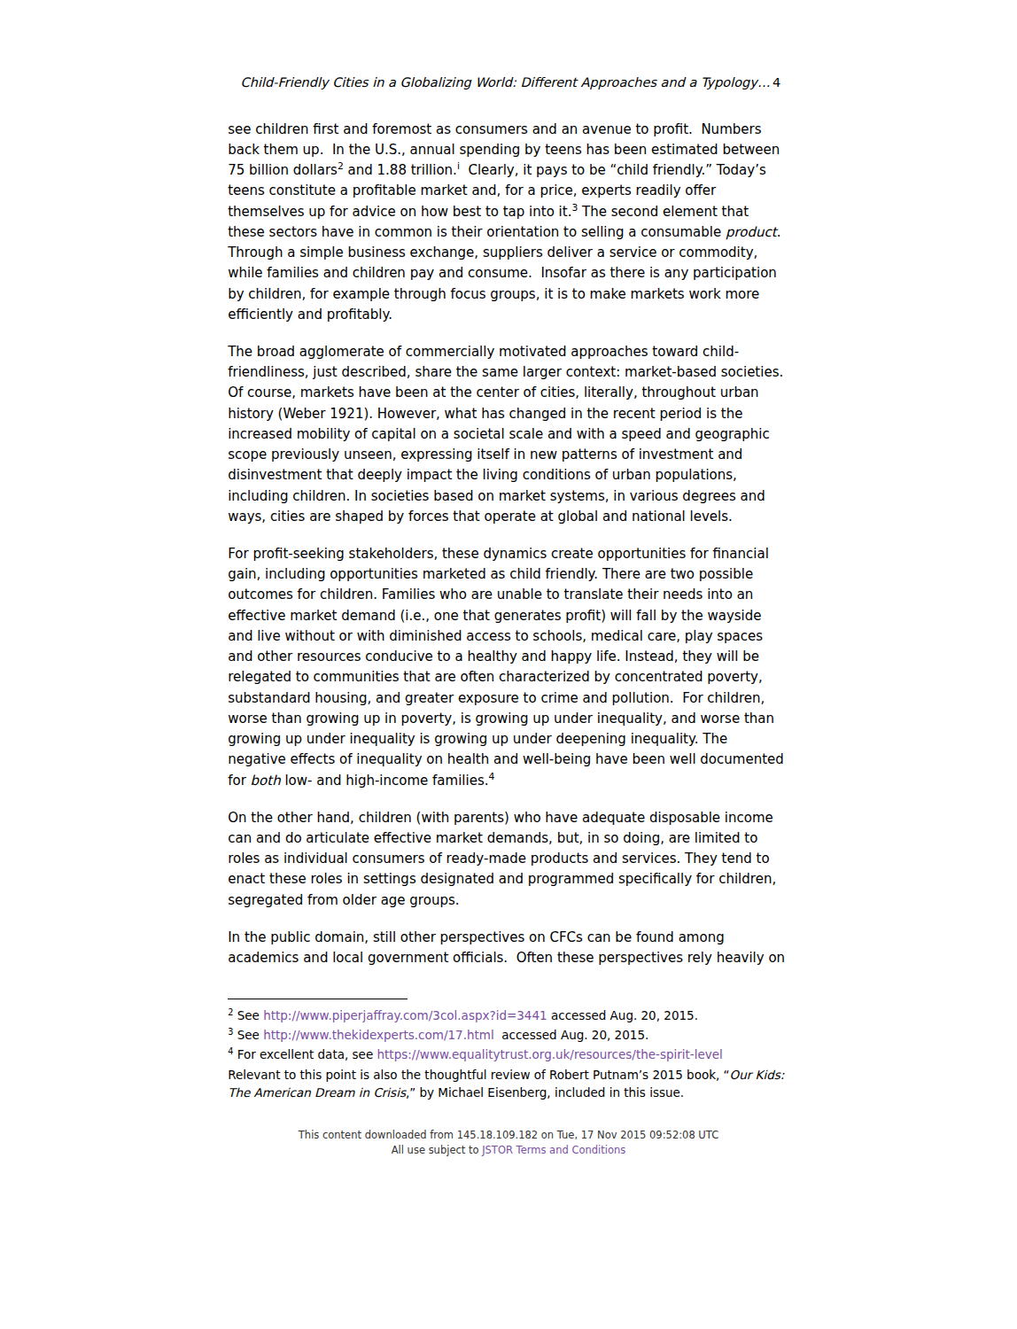Child-Friendly Cities in a Globalizing World: Different Approaches and a Typology… 4
see children first and foremost as consumers and an avenue to profit. Numbers back them up. In the U.S., annual spending by teens has been estimated between 75 billion dollars2 and 1.88 trillion.i Clearly, it pays to be “child friendly.” Today’s teens constitute a profitable market and, for a price, experts readily offer themselves up for advice on how best to tap into it.3 The second element that these sectors have in common is their orientation to selling a consumable product. Through a simple business exchange, suppliers deliver a service or commodity, while families and children pay and consume. Insofar as there is any participation by children, for example through focus groups, it is to make markets work more efficiently and profitably.
The broad agglomerate of commercially motivated approaches toward child-friendliness, just described, share the same larger context: market-based societies. Of course, markets have been at the center of cities, literally, throughout urban history (Weber 1921). However, what has changed in the recent period is the increased mobility of capital on a societal scale and with a speed and geographic scope previously unseen, expressing itself in new patterns of investment and disinvestment that deeply impact the living conditions of urban populations, including children. In societies based on market systems, in various degrees and ways, cities are shaped by forces that operate at global and national levels.
For profit-seeking stakeholders, these dynamics create opportunities for financial gain, including opportunities marketed as child friendly. There are two possible outcomes for children. Families who are unable to translate their needs into an effective market demand (i.e., one that generates profit) will fall by the wayside and live without or with diminished access to schools, medical care, play spaces and other resources conducive to a healthy and happy life. Instead, they will be relegated to communities that are often characterized by concentrated poverty, substandard housing, and greater exposure to crime and pollution. For children, worse than growing up in poverty, is growing up under inequality, and worse than growing up under inequality is growing up under deepening inequality. The negative effects of inequality on health and well-being have been well documented for both low- and high-income families.4
On the other hand, children (with parents) who have adequate disposable income can and do articulate effective market demands, but, in so doing, are limited to roles as individual consumers of ready-made products and services. They tend to enact these roles in settings designated and programmed specifically for children, segregated from older age groups.
In the public domain, still other perspectives on CFCs can be found among academics and local government officials. Often these perspectives rely heavily on
2 See http://www.piperjaffray.com/3col.aspx?id=3441 accessed Aug. 20, 2015.
3 See http://www.thekidexperts.com/17.html accessed Aug. 20, 2015.
4 For excellent data, see https://www.equalitytrust.org.uk/resources/the-spirit-level
Relevant to this point is also the thoughtful review of Robert Putnam’s 2015 book, “Our Kids: The American Dream in Crisis,” by Michael Eisenberg, included in this issue.
This content downloaded from 145.18.109.182 on Tue, 17 Nov 2015 09:52:08 UTC
All use subject to JSTOR Terms and Conditions